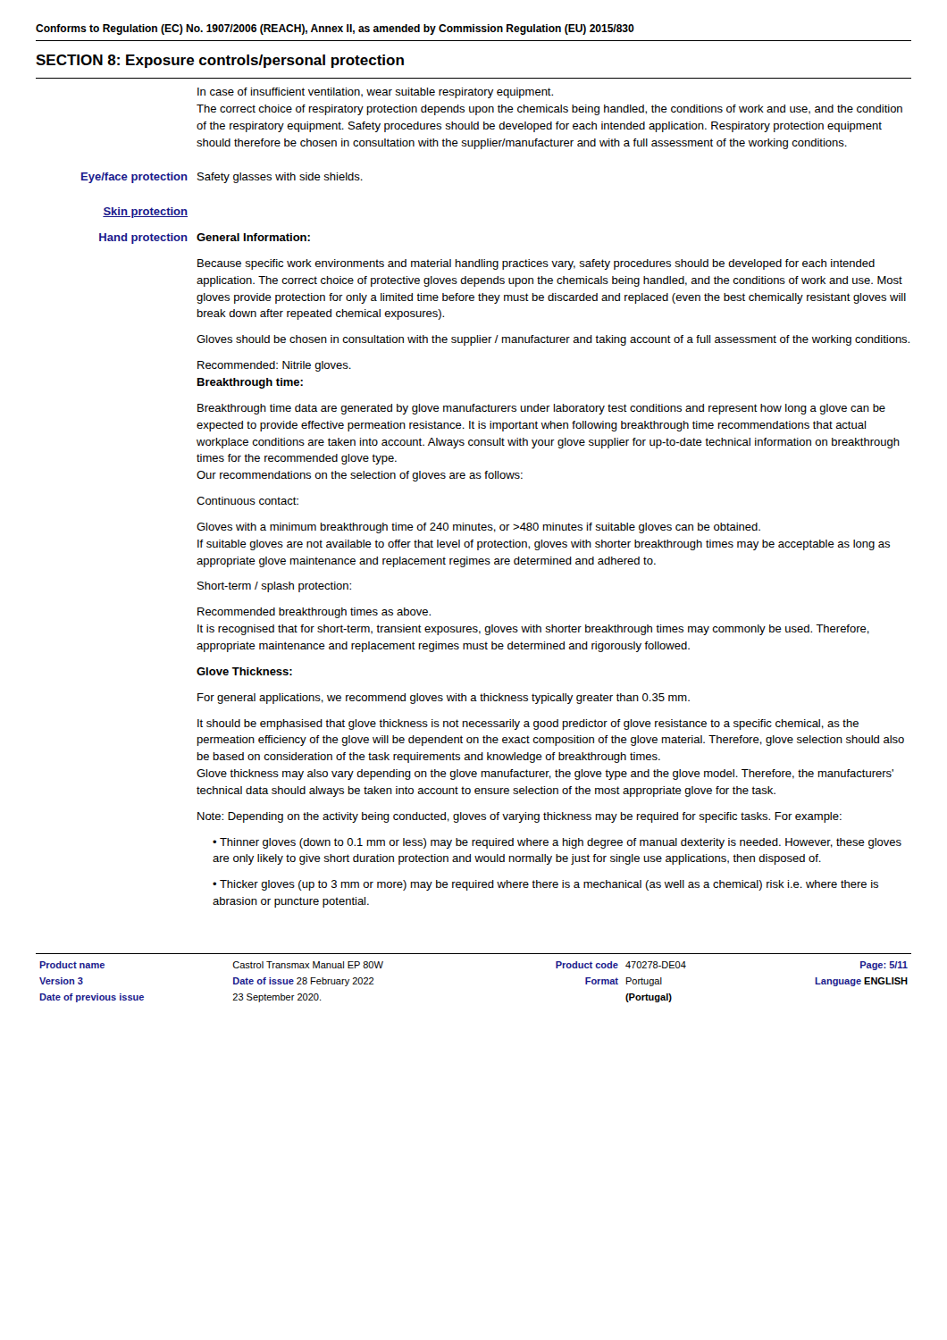Conforms to Regulation (EC) No. 1907/2006 (REACH), Annex II, as amended by Commission Regulation (EU) 2015/830
SECTION 8: Exposure controls/personal protection
In case of insufficient ventilation, wear suitable respiratory equipment.
The correct choice of respiratory protection depends upon the chemicals being handled, the conditions of work and use, and the condition of the respiratory equipment. Safety procedures should be developed for each intended application. Respiratory protection equipment should therefore be chosen in consultation with the supplier/manufacturer and with a full assessment of the working conditions.
Eye/face protection
Safety glasses with side shields.
Skin protection
Hand protection
General Information:
Because specific work environments and material handling practices vary, safety procedures should be developed for each intended application. The correct choice of protective gloves depends upon the chemicals being handled, and the conditions of work and use. Most gloves provide protection for only a limited time before they must be discarded and replaced (even the best chemically resistant gloves will break down after repeated chemical exposures).
Gloves should be chosen in consultation with the supplier / manufacturer and taking account of a full assessment of the working conditions.
Recommended: Nitrile gloves.
Breakthrough time:
Breakthrough time data are generated by glove manufacturers under laboratory test conditions and represent how long a glove can be expected to provide effective permeation resistance. It is important when following breakthrough time recommendations that actual workplace conditions are taken into account. Always consult with your glove supplier for up-to-date technical information on breakthrough times for the recommended glove type.
Our recommendations on the selection of gloves are as follows:
Continuous contact:
Gloves with a minimum breakthrough time of 240 minutes, or >480 minutes if suitable gloves can be obtained.
If suitable gloves are not available to offer that level of protection, gloves with shorter breakthrough times may be acceptable as long as appropriate glove maintenance and replacement regimes are determined and adhered to.
Short-term / splash protection:
Recommended breakthrough times as above.
It is recognised that for short-term, transient exposures, gloves with shorter breakthrough times may commonly be used. Therefore, appropriate maintenance and replacement regimes must be determined and rigorously followed.
Glove Thickness:
For general applications, we recommend gloves with a thickness typically greater than 0.35 mm.
It should be emphasised that glove thickness is not necessarily a good predictor of glove resistance to a specific chemical, as the permeation efficiency of the glove will be dependent on the exact composition of the glove material. Therefore, glove selection should also be based on consideration of the task requirements and knowledge of breakthrough times.
Glove thickness may also vary depending on the glove manufacturer, the glove type and the glove model. Therefore, the manufacturers' technical data should always be taken into account to ensure selection of the most appropriate glove for the task.
Note: Depending on the activity being conducted, gloves of varying thickness may be required for specific tasks. For example:
• Thinner gloves (down to 0.1 mm or less) may be required where a high degree of manual dexterity is needed. However, these gloves are only likely to give short duration protection and would normally be just for single use applications, then disposed of.
• Thicker gloves (up to 3 mm or more) may be required where there is a mechanical (as well as a chemical) risk i.e. where there is abrasion or puncture potential.
| Product name | Castrol Transmax Manual EP 80W | Product code | 470278-DE04 | Page: 5/11 |
| Version 3 | Date of issue 28 February 2022 | Format | Portugal | Language ENGLISH |
| Date of previous issue | 23 September 2020. | | (Portugal) | |